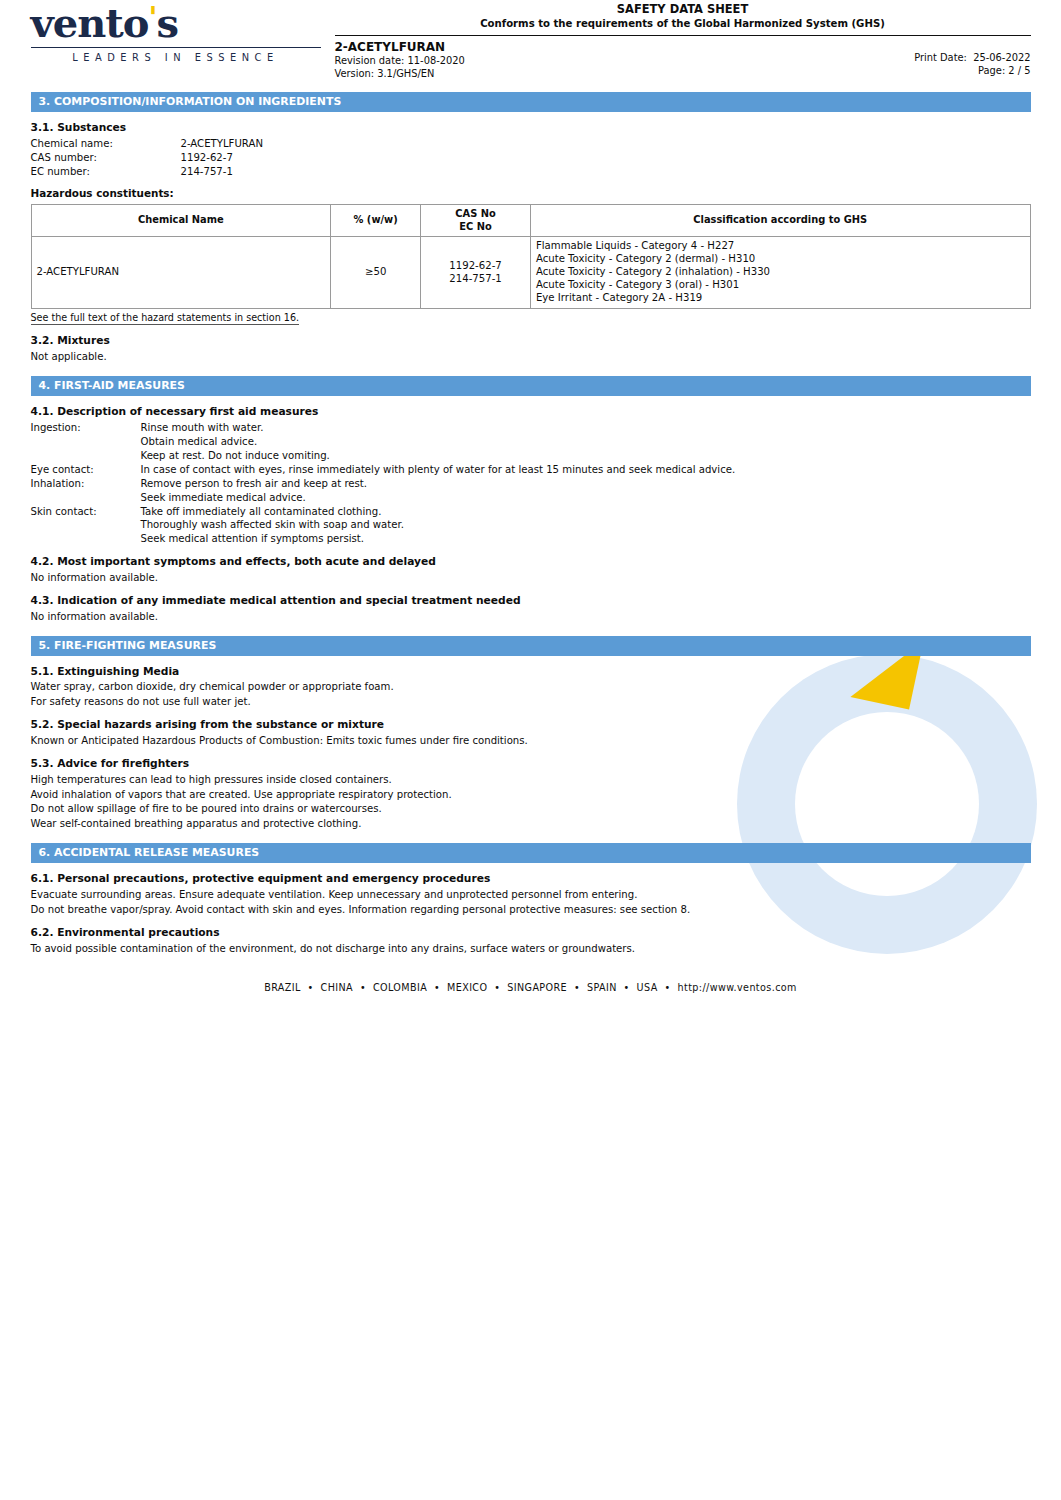vento's
LEADERS IN ESSENCE
SAFETY DATA SHEET
Conforms to the requirements of the Global Harmonized System (GHS)
2-ACETYLFURAN
Revision date: 11-08-2020
Version: 3.1/GHS/EN
Print Date: 25-06-2022
Page: 2 / 5
3. COMPOSITION/INFORMATION ON INGREDIENTS
3.1. Substances
Chemical name:
2-ACETYLFURAN
CAS number:
1192-62-7
EC number:
214-757-1
Hazardous constituents:
| Chemical Name | % (w/w) | CAS No EC No | Classification according to GHS |
| --- | --- | --- | --- |
| 2-ACETYLFURAN | ≥50 | 1192-62-7 214-757-1 | Flammable Liquids - Category 4 - H227 Acute Toxicity - Category 2 (dermal) - H310 Acute Toxicity - Category 2 (inhalation) - H330 Acute Toxicity - Category 3 (oral) - H301 Eye Irritant - Category 2A - H319 |
See the full text of the hazard statements in section 16.
3.2. Mixtures
Not applicable.
4. FIRST-AID MEASURES
4.1. Description of necessary first aid measures
Ingestion:
Rinse mouth with water.
Obtain medical advice.
Keep at rest. Do not induce vomiting.
Eye contact:
In case of contact with eyes, rinse immediately with plenty of water for at least 15 minutes and seek medical advice.
Inhalation:
Remove person to fresh air and keep at rest.
Seek immediate medical advice.
Skin contact:
Take off immediately all contaminated clothing.
Thoroughly wash affected skin with soap and water.
Seek medical attention if symptoms persist.
4.2. Most important symptoms and effects, both acute and delayed
No information available.
4.3. Indication of any immediate medical attention and special treatment needed
No information available.
5. FIRE-FIGHTING MEASURES
5.1. Extinguishing Media
Water spray, carbon dioxide, dry chemical powder or appropriate foam.
For safety reasons do not use full water jet.
5.2. Special hazards arising from the substance or mixture
Known or Anticipated Hazardous Products of Combustion: Emits toxic fumes under fire conditions.
5.3. Advice for firefighters
High temperatures can lead to high pressures inside closed containers.
Avoid inhalation of vapors that are created. Use appropriate respiratory protection.
Do not allow spillage of fire to be poured into drains or watercourses.
Wear self-contained breathing apparatus and protective clothing.
6. ACCIDENTAL RELEASE MEASURES
6.1. Personal precautions, protective equipment and emergency procedures
Evacuate surrounding areas. Ensure adequate ventilation. Keep unnecessary and unprotected personnel from entering.
Do not breathe vapor/spray. Avoid contact with skin and eyes. Information regarding personal protective measures: see section 8.
6.2. Environmental precautions
To avoid possible contamination of the environment, do not discharge into any drains, surface waters or groundwaters.
BRAZIL • CHINA • COLOMBIA • MEXICO • SINGAPORE • SPAIN • USA • http://www.ventos.com